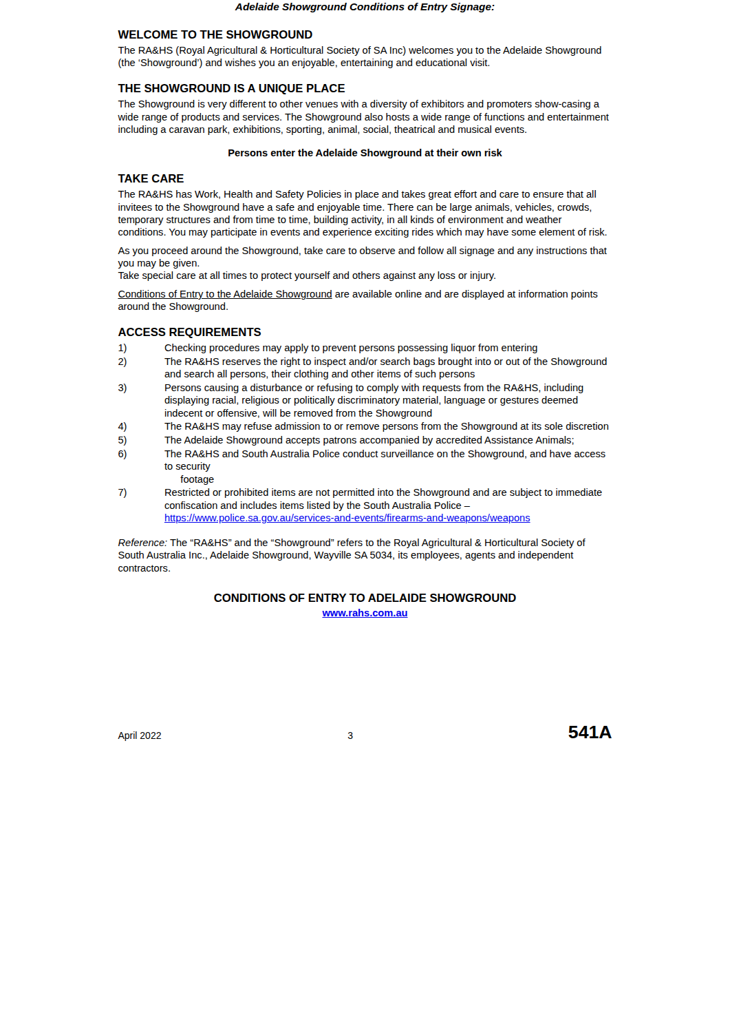Adelaide Showground Conditions of Entry Signage:
Welcome to the Showground
The RA&HS (Royal Agricultural & Horticultural Society of SA Inc) welcomes you to the Adelaide Showground (the ‘Showground’) and wishes you an enjoyable, entertaining and educational visit.
The Showground is a Unique Place
The Showground is very different to other venues with a diversity of exhibitors and promoters show-casing a wide range of products and services. The Showground also hosts a wide range of functions and entertainment including a caravan park, exhibitions, sporting, animal, social, theatrical and musical events.
Persons enter the Adelaide Showground at their own risk
Take Care
The RA&HS has Work, Health and Safety Policies in place and takes great effort and care to ensure that all invitees to the Showground have a safe and enjoyable time. There can be large animals, vehicles, crowds, temporary structures and from time to time, building activity, in all kinds of environment and weather conditions. You may participate in events and experience exciting rides which may have some element of risk.
As you proceed around the Showground, take care to observe and follow all signage and any instructions that you may be given.
Take special care at all times to protect yourself and others against any loss or injury.
Conditions of Entry to the Adelaide Showground are available online and are displayed at information points around the Showground.
Access Requirements
Checking procedures may apply to prevent persons possessing liquor from entering
The RA&HS reserves the right to inspect and/or search bags brought into or out of the Showground and search all persons, their clothing and other items of such persons
Persons causing a disturbance or refusing to comply with requests from the RA&HS, including displaying racial, religious or politically discriminatory material, language or gestures deemed indecent or offensive, will be removed from the Showground
The RA&HS may refuse admission to or remove persons from the Showground at its sole discretion
The Adelaide Showground accepts patrons accompanied by accredited Assistance Animals;
The RA&HS and South Australia Police conduct surveillance on the Showground, and have access to security footage
Restricted or prohibited items are not permitted into the Showground and are subject to immediate confiscation and includes items listed by the South Australia Police –
https://www.police.sa.gov.au/services-and-events/firearms-and-weapons/weapons
Reference: The “RA&HS” and the “Showground” refers to the Royal Agricultural & Horticultural Society of South Australia Inc., Adelaide Showground, Wayville SA 5034, its employees, agents and independent contractors.
Conditions of Entry to Adelaide Showground
www.rahs.com.au
April 2022
3
541A